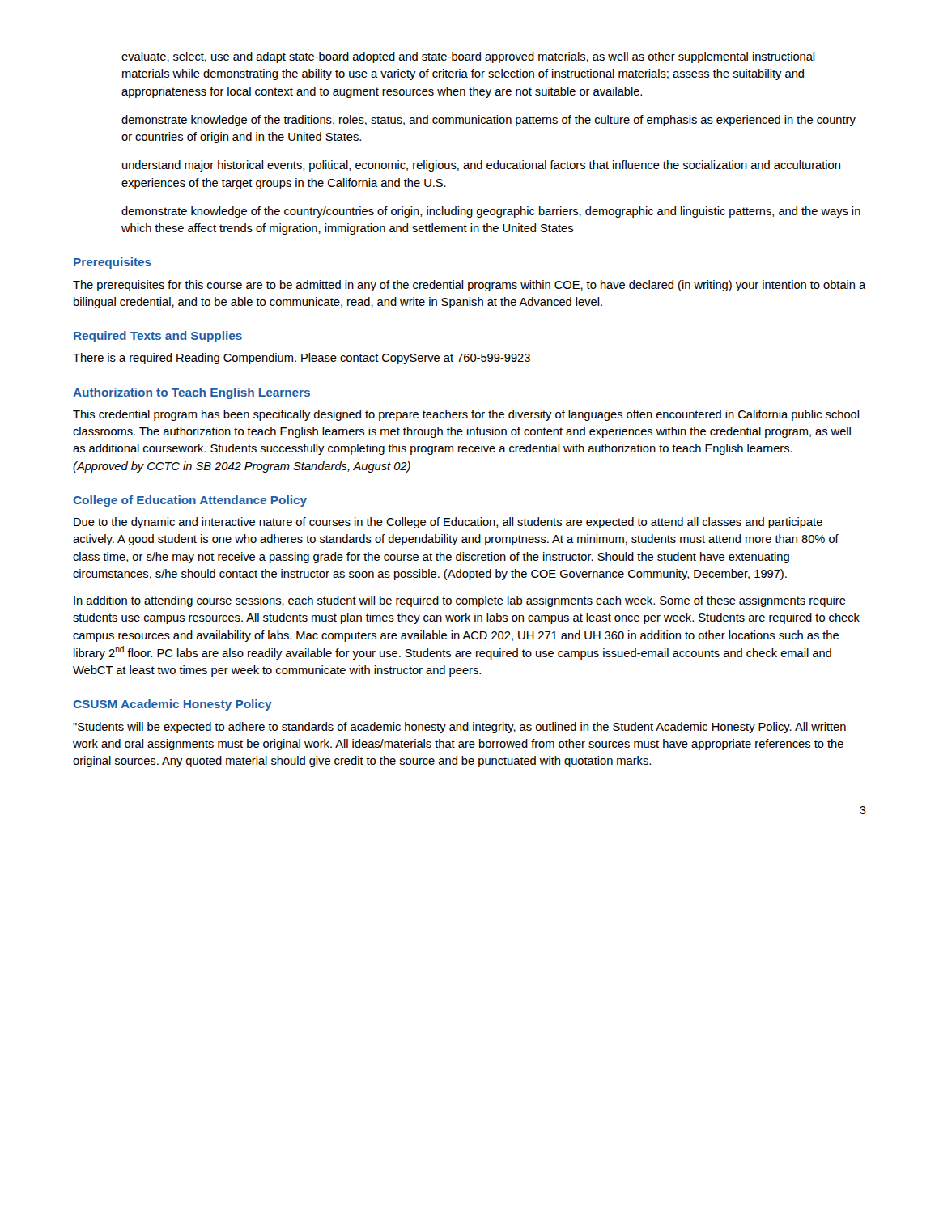evaluate, select, use and adapt state-board adopted and state-board approved materials, as well as other supplemental instructional materials while demonstrating the ability to use a variety of criteria for selection of instructional materials; assess the suitability and appropriateness for local context and to augment resources when they are not suitable or available.
demonstrate knowledge of the traditions, roles, status, and communication patterns of the culture of emphasis as experienced in the country or countries of origin and in the United States.
understand major historical events, political, economic, religious, and educational factors that influence the socialization and acculturation experiences of the target groups in the California and the U.S.
demonstrate knowledge of the country/countries of origin, including geographic barriers, demographic and linguistic patterns, and the ways in which these affect trends of migration, immigration and settlement in the United States
Prerequisites
The prerequisites for this course are to be admitted in any of the credential programs within COE, to have declared (in writing) your intention to obtain a bilingual credential, and to be able to communicate, read, and write in Spanish at the Advanced level.
Required Texts and Supplies
There is a required Reading Compendium. Please contact CopyServe at 760-599-9923
Authorization to Teach English Learners
This credential program has been specifically designed to prepare teachers for the diversity of languages often encountered in California public school classrooms. The authorization to teach English learners is met through the infusion of content and experiences within the credential program, as well as additional coursework. Students successfully completing this program receive a credential with authorization to teach English learners.
(Approved by CCTC in SB 2042 Program Standards, August 02)
College of Education Attendance Policy
Due to the dynamic and interactive nature of courses in the College of Education, all students are expected to attend all classes and participate actively. A good student is one who adheres to standards of dependability and promptness. At a minimum, students must attend more than 80% of class time, or s/he may not receive a passing grade for the course at the discretion of the instructor. Should the student have extenuating circumstances, s/he should contact the instructor as soon as possible. (Adopted by the COE Governance Community, December, 1997).
In addition to attending course sessions, each student will be required to complete lab assignments each week. Some of these assignments require students use campus resources. All students must plan times they can work in labs on campus at least once per week. Students are required to check campus resources and availability of labs. Mac computers are available in ACD 202, UH 271 and UH 360 in addition to other locations such as the library 2nd floor. PC labs are also readily available for your use. Students are required to use campus issued-email accounts and check email and WebCT at least two times per week to communicate with instructor and peers.
CSUSM Academic Honesty Policy
"Students will be expected to adhere to standards of academic honesty and integrity, as outlined in the Student Academic Honesty Policy. All written work and oral assignments must be original work. All ideas/materials that are borrowed from other sources must have appropriate references to the original sources. Any quoted material should give credit to the source and be punctuated with quotation marks.
3